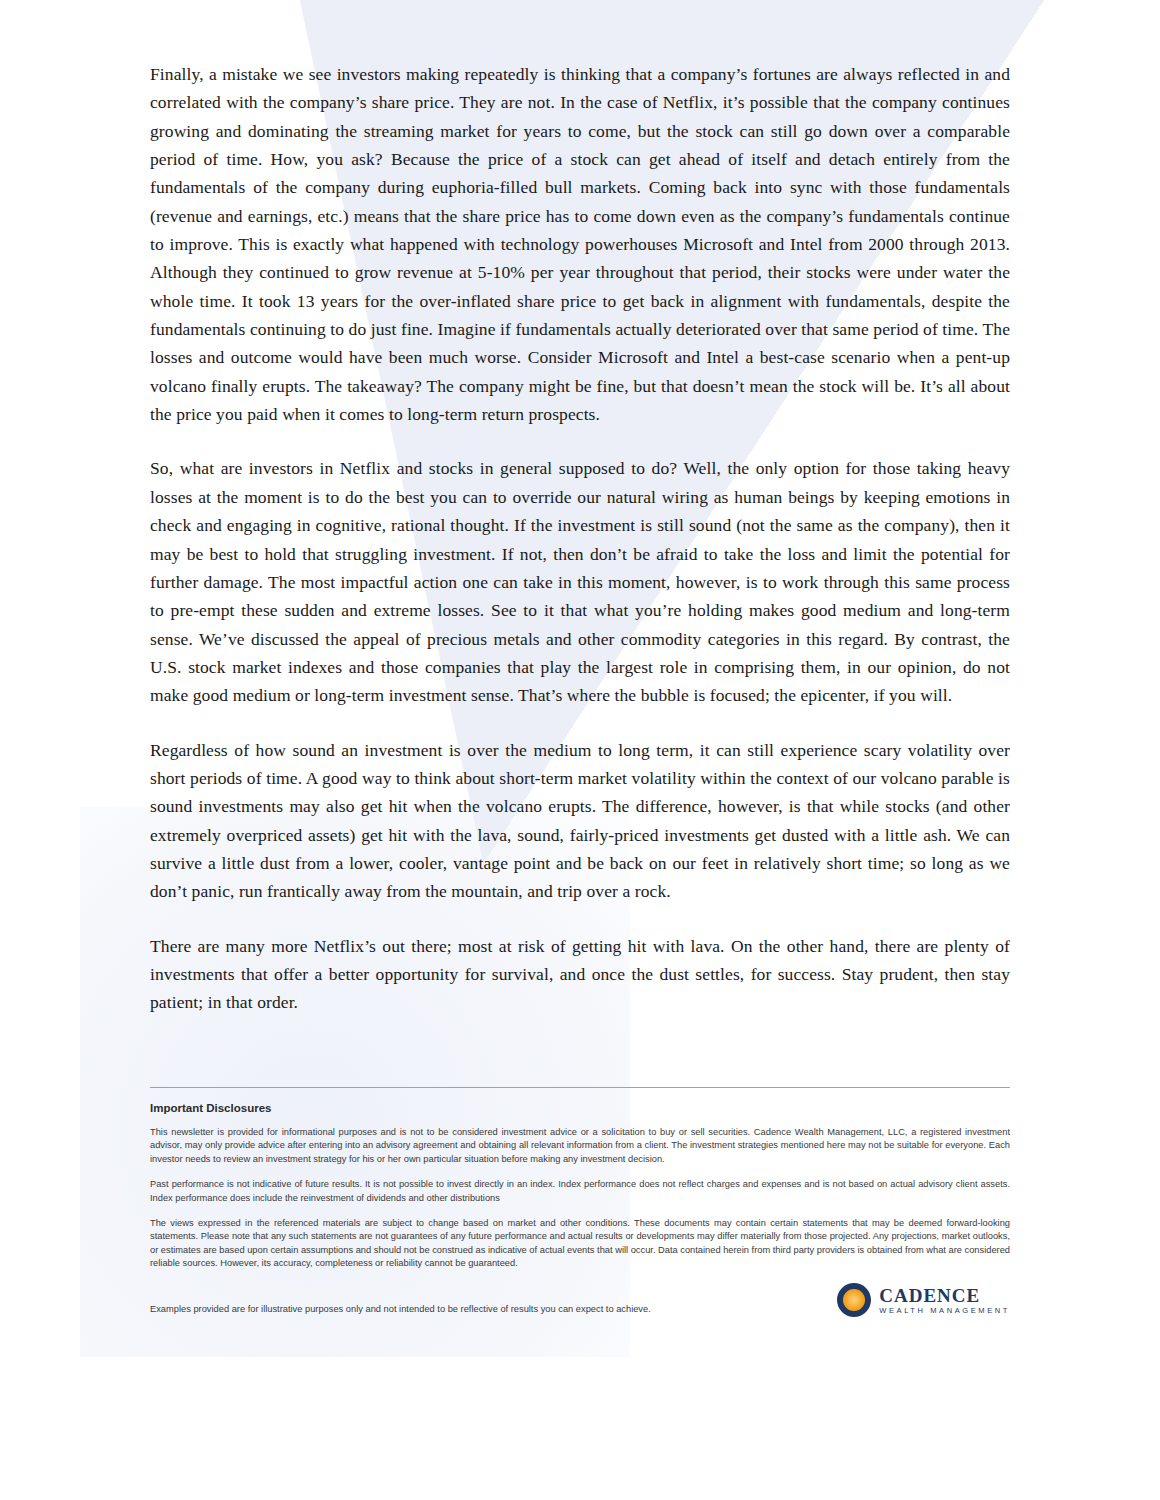Finally, a mistake we see investors making repeatedly is thinking that a company’s fortunes are always reflected in and correlated with the company’s share price. They are not. In the case of Netflix, it’s possible that the company continues growing and dominating the streaming market for years to come, but the stock can still go down over a comparable period of time. How, you ask? Because the price of a stock can get ahead of itself and detach entirely from the fundamentals of the company during euphoria-filled bull markets. Coming back into sync with those fundamentals (revenue and earnings, etc.) means that the share price has to come down even as the company’s fundamentals continue to improve. This is exactly what happened with technology powerhouses Microsoft and Intel from 2000 through 2013. Although they continued to grow revenue at 5-10% per year throughout that period, their stocks were under water the whole time. It took 13 years for the over-inflated share price to get back in alignment with fundamentals, despite the fundamentals continuing to do just fine. Imagine if fundamentals actually deteriorated over that same period of time. The losses and outcome would have been much worse. Consider Microsoft and Intel a best-case scenario when a pent-up volcano finally erupts. The takeaway? The company might be fine, but that doesn’t mean the stock will be. It’s all about the price you paid when it comes to long-term return prospects.
So, what are investors in Netflix and stocks in general supposed to do? Well, the only option for those taking heavy losses at the moment is to do the best you can to override our natural wiring as human beings by keeping emotions in check and engaging in cognitive, rational thought. If the investment is still sound (not the same as the company), then it may be best to hold that struggling investment. If not, then don’t be afraid to take the loss and limit the potential for further damage. The most impactful action one can take in this moment, however, is to work through this same process to pre-empt these sudden and extreme losses. See to it that what you’re holding makes good medium and long-term sense. We’ve discussed the appeal of precious metals and other commodity categories in this regard. By contrast, the U.S. stock market indexes and those companies that play the largest role in comprising them, in our opinion, do not make good medium or long-term investment sense. That’s where the bubble is focused; the epicenter, if you will.
Regardless of how sound an investment is over the medium to long term, it can still experience scary volatility over short periods of time. A good way to think about short-term market volatility within the context of our volcano parable is sound investments may also get hit when the volcano erupts. The difference, however, is that while stocks (and other extremely overpriced assets) get hit with the lava, sound, fairly-priced investments get dusted with a little ash. We can survive a little dust from a lower, cooler, vantage point and be back on our feet in relatively short time; so long as we don’t panic, run frantically away from the mountain, and trip over a rock.
There are many more Netflix’s out there; most at risk of getting hit with lava. On the other hand, there are plenty of investments that offer a better opportunity for survival, and once the dust settles, for success. Stay prudent, then stay patient; in that order.
Important Disclosures
This newsletter is provided for informational purposes and is not to be considered investment advice or a solicitation to buy or sell securities. Cadence Wealth Management, LLC, a registered investment advisor, may only provide advice after entering into an advisory agreement and obtaining all relevant information from a client. The investment strategies mentioned here may not be suitable for everyone. Each investor needs to review an investment strategy for his or her own particular situation before making any investment decision.
Past performance is not indicative of future results. It is not possible to invest directly in an index. Index performance does not reflect charges and expenses and is not based on actual advisory client assets. Index performance does include the reinvestment of dividends and other distributions
The views expressed in the referenced materials are subject to change based on market and other conditions. These documents may contain certain statements that may be deemed forward-looking statements. Please note that any such statements are not guarantees of any future performance and actual results or developments may differ materially from those projected. Any projections, market outlooks, or estimates are based upon certain assumptions and should not be construed as indicative of actual events that will occur. Data contained herein from third party providers is obtained from what are considered reliable sources. However, its accuracy, completeness or reliability cannot be guaranteed.
Examples provided are for illustrative purposes only and not intended to be reflective of results you can expect to achieve.
CADENCE
WEALTH MANAGEMENT